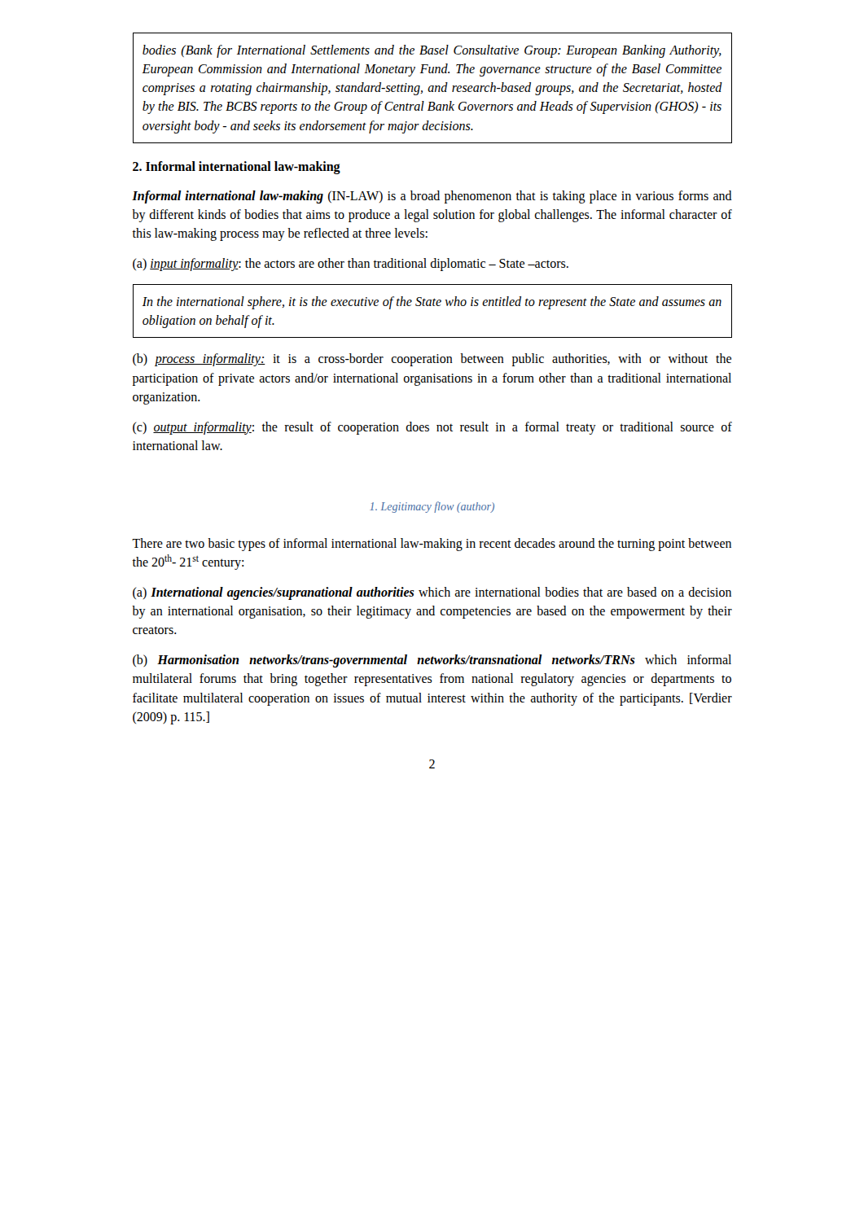bodies (Bank for International Settlements and the Basel Consultative Group: European Banking Authority, European Commission and International Monetary Fund. The governance structure of the Basel Committee comprises a rotating chairmanship, standard-setting, and research-based groups, and the Secretariat, hosted by the BIS. The BCBS reports to the Group of Central Bank Governors and Heads of Supervision (GHOS) - its oversight body - and seeks its endorsement for major decisions.
2. Informal international law-making
Informal international law-making (IN-LAW) is a broad phenomenon that is taking place in various forms and by different kinds of bodies that aims to produce a legal solution for global challenges. The informal character of this law-making process may be reflected at three levels:
(a) input informality: the actors are other than traditional diplomatic – State –actors.
In the international sphere, it is the executive of the State who is entitled to represent the State and assumes an obligation on behalf of it.
(b) process informality: it is a cross-border cooperation between public authorities, with or without the participation of private actors and/or international organisations in a forum other than a traditional international organization.
(c) output informality: the result of cooperation does not result in a formal treaty or traditional source of international law.
1. Legitimacy flow (author)
There are two basic types of informal international law-making in recent decades around the turning point between the 20th- 21st century:
(a) International agencies/supranational authorities which are international bodies that are based on a decision by an international organisation, so their legitimacy and competencies are based on the empowerment by their creators.
(b) Harmonisation networks/trans-governmental networks/transnational networks/TRNs which informal multilateral forums that bring together representatives from national regulatory agencies or departments to facilitate multilateral cooperation on issues of mutual interest within the authority of the participants. [Verdier (2009) p. 115.]
2